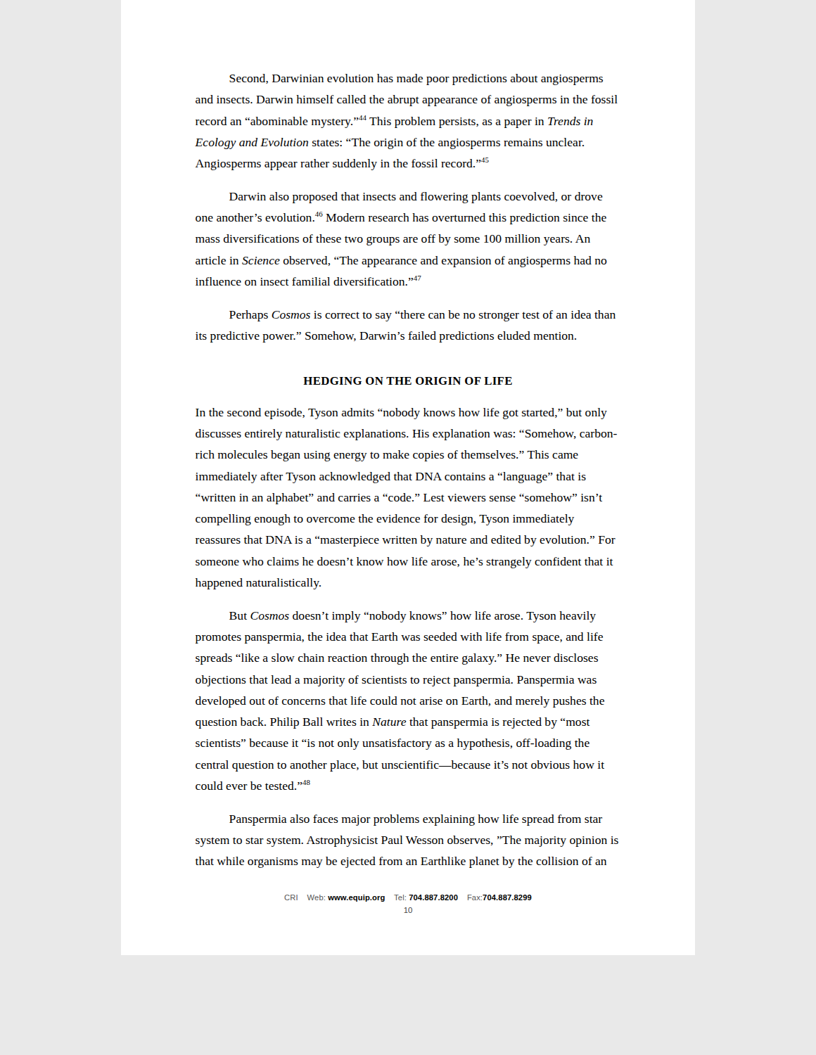Second, Darwinian evolution has made poor predictions about angiosperms and insects. Darwin himself called the abrupt appearance of angiosperms in the fossil record an “abominable mystery.”44 This problem persists, as a paper in Trends in Ecology and Evolution states: “The origin of the angiosperms remains unclear. Angiosperms appear rather suddenly in the fossil record.”45
Darwin also proposed that insects and flowering plants coevolved, or drove one another’s evolution.46 Modern research has overturned this prediction since the mass diversifications of these two groups are off by some 100 million years. An article in Science observed, “The appearance and expansion of angiosperms had no influence on insect familial diversification.”47
Perhaps Cosmos is correct to say “there can be no stronger test of an idea than its predictive power.” Somehow, Darwin’s failed predictions eluded mention.
Hedging on the Origin of Life
In the second episode, Tyson admits “nobody knows how life got started,” but only discusses entirely naturalistic explanations. His explanation was: “Somehow, carbon-rich molecules began using energy to make copies of themselves.” This came immediately after Tyson acknowledged that DNA contains a “language” that is “written in an alphabet” and carries a “code.” Lest viewers sense “somehow” isn’t compelling enough to overcome the evidence for design, Tyson immediately reassures that DNA is a “masterpiece written by nature and edited by evolution.” For someone who claims he doesn’t know how life arose, he’s strangely confident that it happened naturalistically.
But Cosmos doesn’t imply “nobody knows” how life arose. Tyson heavily promotes panspermia, the idea that Earth was seeded with life from space, and life spreads “like a slow chain reaction through the entire galaxy.” He never discloses objections that lead a majority of scientists to reject panspermia. Panspermia was developed out of concerns that life could not arise on Earth, and merely pushes the question back. Philip Ball writes in Nature that panspermia is rejected by “most scientists” because it “is not only unsatisfactory as a hypothesis, off-loading the central question to another place, but unscientific—because it’s not obvious how it could ever be tested.”48
Panspermia also faces major problems explaining how life spread from star system to star system. Astrophysicist Paul Wesson observes, ”The majority opinion is that while organisms may be ejected from an Earthlike planet by the collision of an
CRI Web: www.equip.org Tel: 704.887.8200 Fax: 704.887.8299
10